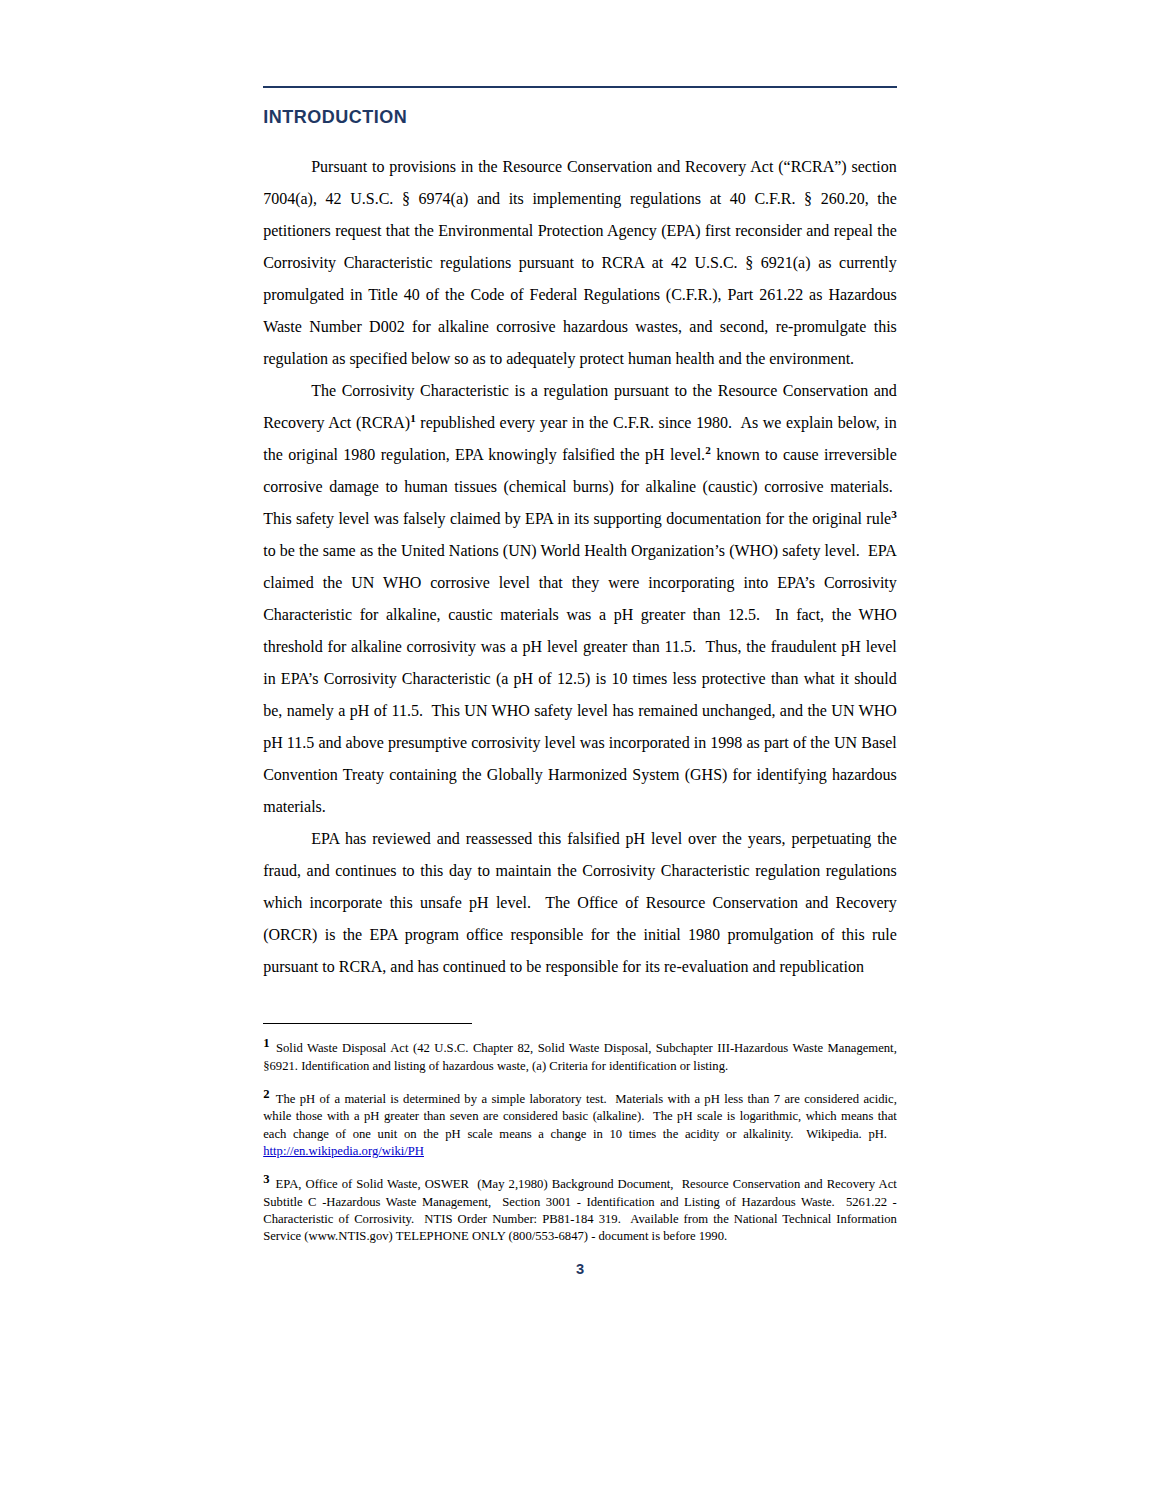Introduction
Pursuant to provisions in the Resource Conservation and Recovery Act (“RCRA”) section 7004(a), 42 U.S.C. § 6974(a) and its implementing regulations at 40 C.F.R. § 260.20, the petitioners request that the Environmental Protection Agency (EPA) first reconsider and repeal the Corrosivity Characteristic regulations pursuant to RCRA at 42 U.S.C. § 6921(a) as currently promulgated in Title 40 of the Code of Federal Regulations (C.F.R.), Part 261.22 as Hazardous Waste Number D002 for alkaline corrosive hazardous wastes, and second, re-promulgate this regulation as specified below so as to adequately protect human health and the environment.
The Corrosivity Characteristic is a regulation pursuant to the Resource Conservation and Recovery Act (RCRA)1 republished every year in the C.F.R. since 1980. As we explain below, in the original 1980 regulation, EPA knowingly falsified the pH level.2 known to cause irreversible corrosive damage to human tissues (chemical burns) for alkaline (caustic) corrosive materials. This safety level was falsely claimed by EPA in its supporting documentation for the original rule3 to be the same as the United Nations (UN) World Health Organization’s (WHO) safety level. EPA claimed the UN WHO corrosive level that they were incorporating into EPA’s Corrosivity Characteristic for alkaline, caustic materials was a pH greater than 12.5. In fact, the WHO threshold for alkaline corrosivity was a pH level greater than 11.5. Thus, the fraudulent pH level in EPA’s Corrosivity Characteristic (a pH of 12.5) is 10 times less protective than what it should be, namely a pH of 11.5. This UN WHO safety level has remained unchanged, and the UN WHO pH 11.5 and above presumptive corrosivity level was incorporated in 1998 as part of the UN Basel Convention Treaty containing the Globally Harmonized System (GHS) for identifying hazardous materials.
EPA has reviewed and reassessed this falsified pH level over the years, perpetuating the fraud, and continues to this day to maintain the Corrosivity Characteristic regulation regulations which incorporate this unsafe pH level. The Office of Resource Conservation and Recovery (ORCR) is the EPA program office responsible for the initial 1980 promulgation of this rule pursuant to RCRA, and has continued to be responsible for its re-evaluation and republication
1 Solid Waste Disposal Act (42 U.S.C. Chapter 82, Solid Waste Disposal, Subchapter III-Hazardous Waste Management, §6921. Identification and listing of hazardous waste, (a) Criteria for identification or listing.
2 The pH of a material is determined by a simple laboratory test. Materials with a pH less than 7 are considered acidic, while those with a pH greater than seven are considered basic (alkaline). The pH scale is logarithmic, which means that each change of one unit on the pH scale means a change in 10 times the acidity or alkalinity. Wikipedia. pH. http://en.wikipedia.org/wiki/PH
3 EPA, Office of Solid Waste, OSWER (May 2,1980) Background Document, Resource Conservation and Recovery Act Subtitle C -Hazardous Waste Management, Section 3001 - Identification and Listing of Hazardous Waste. 5261.22 -Characteristic of Corrosivity. NTIS Order Number: PB81-184 319. Available from the National Technical Information Service (www.NTIS.gov) TELEPHONE ONLY (800/553-6847) - document is before 1990.
3